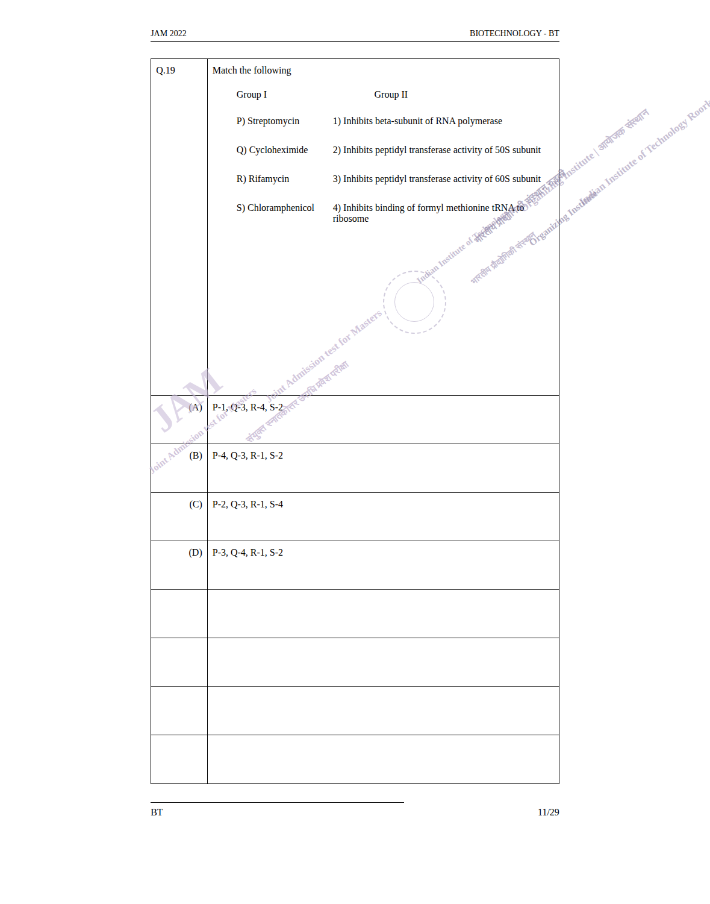JAM 2022
BIOTECHNOLOGY - BT
| Q.19 | Match the following Group I Group II P) Streptomycin 1) Inhibits beta-subunit of RNA polymerase Q) Cycloheximide 2) Inhibits peptidyl transferase activity of 50S subunit R) Rifamycin 3) Inhibits peptidyl transferase activity of 60S subunit S) Chloramphenicol 4) Inhibits binding of formyl methionine tRNA to ribosome Organizing Institute / आयोजक संस्थान Indian Institute of Technology Roorkee भारतीय प्रौद्योगिकी संस्थान रुड़की Organizing Institute Indian Institute of Technology भारतीय प्रौद्योगिकी संस्थान |
| (A) | P-1, Q-3, R-4, S-2 |
| (B) | P-4, Q-3, R-1, S-2 |
| (C) | P-2, Q-3, R-1, S-4 |
| (D) | P-3, Q-4, R-1, S-2 |
JAM
Joint Admission test for Masters
Joint Admission test for Masters
संयुक्त स्नातकोत्तर उपाधि प्रवेश परीक्षा
BT
11/29